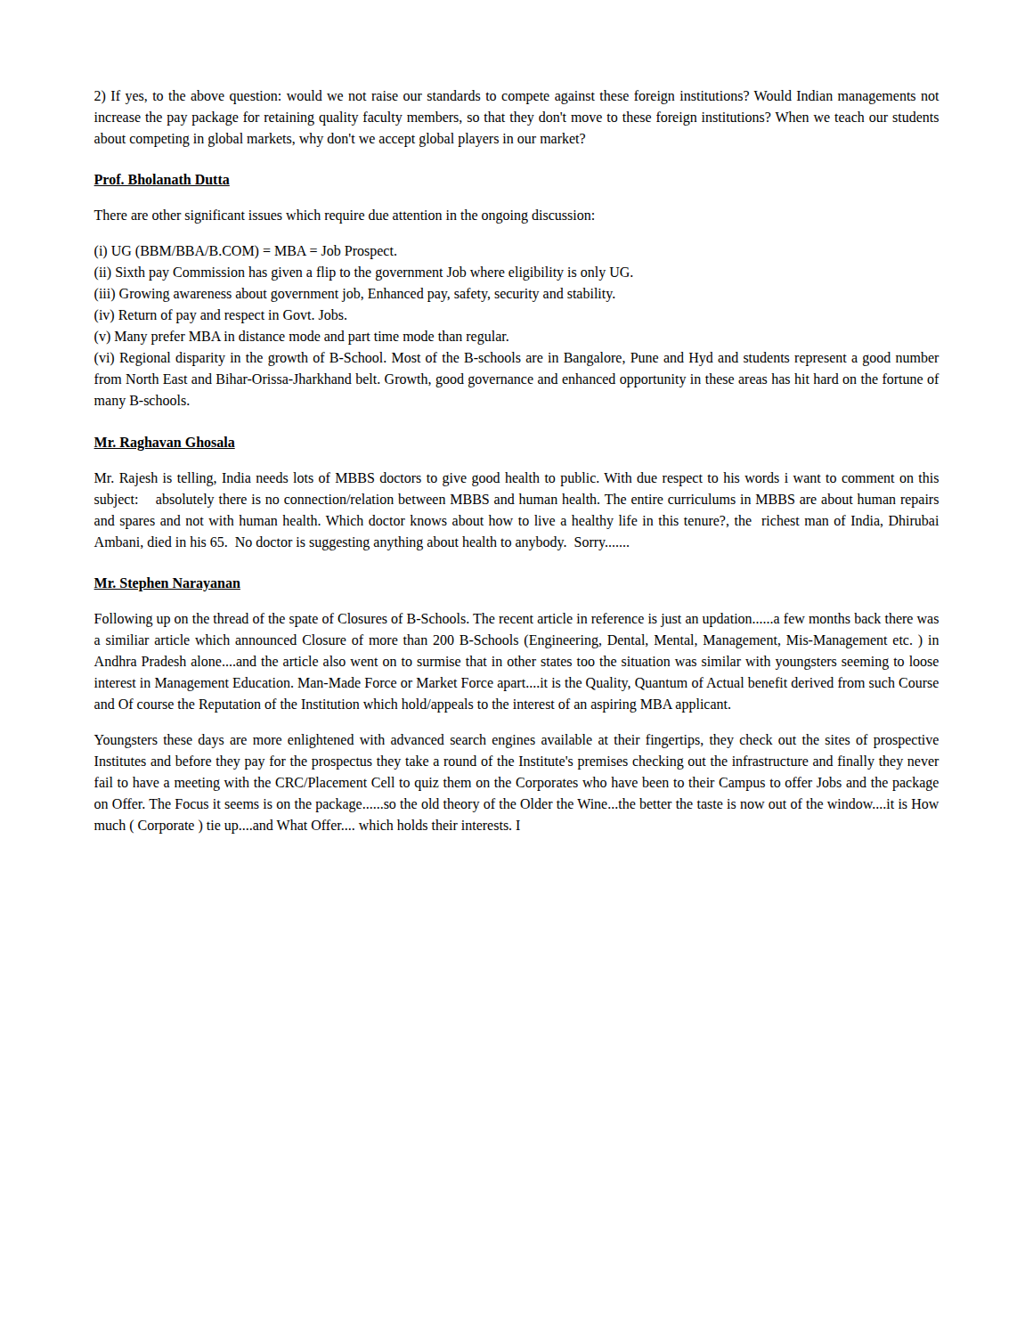2) If yes, to the above question: would we not raise our standards to compete against these foreign institutions? Would Indian managements not increase the pay package for retaining quality faculty members, so that they don't move to these foreign institutions? When we teach our students about competing in global markets, why don't we accept global players in our market?
Prof. Bholanath Dutta
There are other significant issues which require due attention in the ongoing discussion:
(i) UG (BBM/BBA/B.COM) = MBA = Job Prospect.
(ii) Sixth pay Commission has given a flip to the government Job where eligibility is only UG.
(iii) Growing awareness about government job, Enhanced pay, safety, security and stability.
(iv) Return of pay and respect in Govt. Jobs.
(v) Many prefer MBA in distance mode and part time mode than regular.
(vi) Regional disparity in the growth of B-School. Most of the B-schools are in Bangalore, Pune and Hyd and students represent a good number from North East and Bihar-Orissa-Jharkhand belt. Growth, good governance and enhanced opportunity in these areas has hit hard on the fortune of many B-schools.
Mr. Raghavan Ghosala
Mr. Rajesh is telling, India needs lots of MBBS doctors to give good health to public. With due respect to his words i want to comment on this subject: absolutely there is no connection/relation between MBBS and human health. The entire curriculums in MBBS are about human repairs and spares and not with human health. Which doctor knows about how to live a healthy life in this tenure?, the richest man of India, Dhirubai Ambani, died in his 65. No doctor is suggesting anything about health to anybody. Sorry.......
Mr. Stephen Narayanan
Following up on the thread of the spate of Closures of B-Schools. The recent article in reference is just an updation......a few months back there was a similiar article which announced Closure of more than 200 B-Schools (Engineering, Dental, Mental, Management, Mis-Management etc. ) in Andhra Pradesh alone....and the article also went on to surmise that in other states too the situation was similar with youngsters seeming to loose interest in Management Education. Man-Made Force or Market Force apart....it is the Quality, Quantum of Actual benefit derived from such Course and Of course the Reputation of the Institution which hold/appeals to the interest of an aspiring MBA applicant.
Youngsters these days are more enlightened with advanced search engines available at their fingertips, they check out the sites of prospective Institutes and before they pay for the prospectus they take a round of the Institute's premises checking out the infrastructure and finally they never fail to have a meeting with the CRC/Placement Cell to quiz them on the Corporates who have been to their Campus to offer Jobs and the package on Offer. The Focus it seems is on the package......so the old theory of the Older the Wine...the better the taste is now out of the window....it is How much ( Corporate ) tie up....and What Offer.... which holds their interests. I